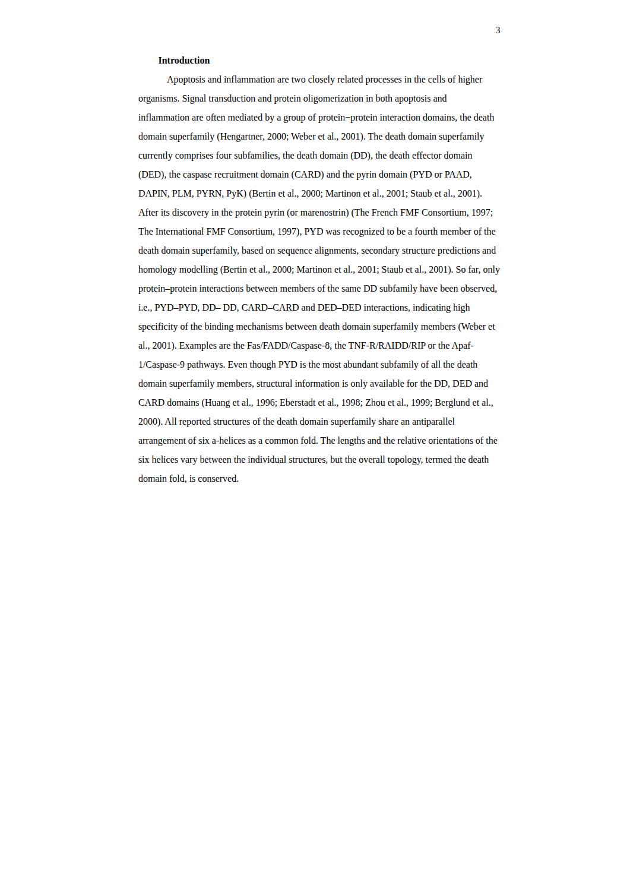3
Introduction
Apoptosis and inflammation are two closely related processes in the cells of higher organisms. Signal transduction and protein oligomerization in both apoptosis and inflammation are often mediated by a group of protein−protein interaction domains, the death domain superfamily (Hengartner, 2000; Weber et al., 2001). The death domain superfamily currently comprises four subfamilies, the death domain (DD), the death effector domain (DED), the caspase recruitment domain (CARD) and the pyrin domain (PYD or PAAD, DAPIN, PLM, PYRN, PyK) (Bertin et al., 2000; Martinon et al., 2001; Staub et al., 2001). After its discovery in the protein pyrin (or marenostrin) (The French FMF Consortium, 1997; The International FMF Consortium, 1997), PYD was recognized to be a fourth member of the death domain superfamily, based on sequence alignments, secondary structure predictions and homology modelling (Bertin et al., 2000; Martinon et al., 2001; Staub et al., 2001). So far, only protein–protein interactions between members of the same DD subfamily have been observed, i.e., PYD–PYD, DD– DD, CARD–CARD and DED–DED interactions, indicating high specificity of the binding mechanisms between death domain superfamily members (Weber et al., 2001). Examples are the Fas/FADD/Caspase-8, the TNF-R/RAIDD/RIP or the Apaf- 1/Caspase-9 pathways. Even though PYD is the most abundant subfamily of all the death domain superfamily members, structural information is only available for the DD, DED and CARD domains (Huang et al., 1996; Eberstadt et al., 1998; Zhou et al., 1999; Berglund et al., 2000). All reported structures of the death domain superfamily share an antiparallel arrangement of six a-helices as a common fold. The lengths and the relative orientations of the six helices vary between the individual structures, but the overall topology, termed the death domain fold, is conserved.